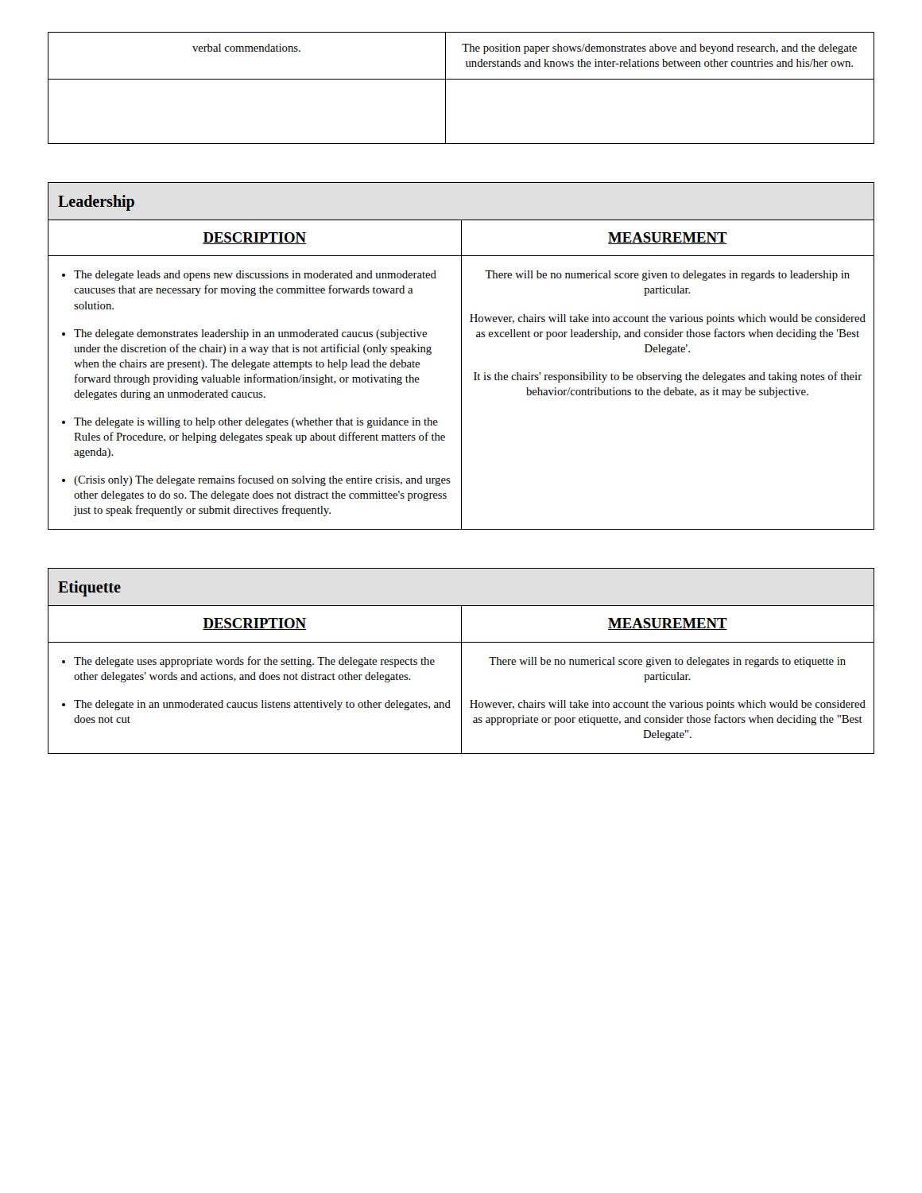| verbal commendations. | The position paper shows/demonstrates above and beyond research, and the delegate understands and knows the inter-relations between other countries and his/her own. |
| Leadership |
| DESCRIPTION | MEASUREMENT |
| The delegate leads and opens new discussions in moderated and unmoderated caucuses that are necessary for moving the committee forwards toward a solution. The delegate demonstrates leadership in an unmoderated caucus (subjective under the discretion of the chair) in a way that is not artificial (only speaking when the chairs are present). The delegate attempts to help lead the debate forward through providing valuable information/insight, or motivating the delegates during an unmoderated caucus. The delegate is willing to help other delegates (whether that is guidance in the Rules of Procedure, or helping delegates speak up about different matters of the agenda). (Crisis only) The delegate remains focused on solving the entire crisis, and urges other delegates to do so. The delegate does not distract the committee's progress just to speak frequently or submit directives frequently. | There will be no numerical score given to delegates in regards to leadership in particular. However, chairs will take into account the various points which would be considered as excellent or poor leadership, and consider those factors when deciding the 'Best Delegate'. It is the chairs' responsibility to be observing the delegates and taking notes of their behavior/contributions to the debate, as it may be subjective. |
| Etiquette |
| DESCRIPTION | MEASUREMENT |
| The delegate uses appropriate words for the setting. The delegate respects the other delegates' words and actions, and does not distract other delegates. The delegate in an unmoderated caucus listens attentively to other delegates, and does not cut | There will be no numerical score given to delegates in regards to etiquette in particular. However, chairs will take into account the various points which would be considered as appropriate or poor etiquette, and consider those factors when deciding the "Best Delegate". |